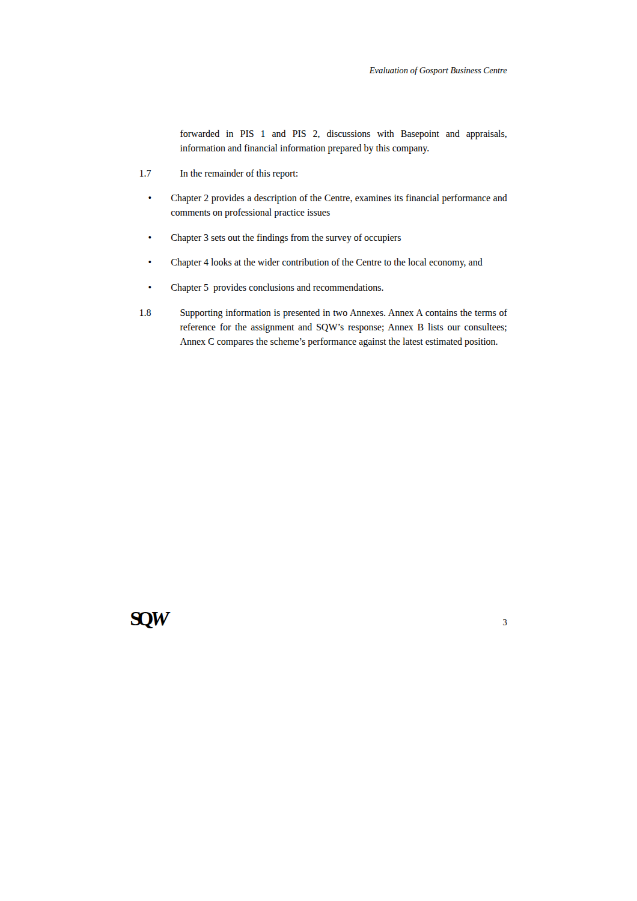Evaluation of Gosport Business Centre
forwarded in PIS 1 and PIS 2, discussions with Basepoint and appraisals, information and financial information prepared by this company.
1.7
In the remainder of this report:
• Chapter 2 provides a description of the Centre, examines its financial performance and comments on professional practice issues
• Chapter 3 sets out the findings from the survey of occupiers
• Chapter 4 looks at the wider contribution of the Centre to the local economy, and
• Chapter 5 provides conclusions and recommendations.
1.8
Supporting information is presented in two Annexes. Annex A contains the terms of reference for the assignment and SQW’s response; Annex B lists our consultees; Annex C compares the scheme’s performance against the latest estimated position.
SQW
3